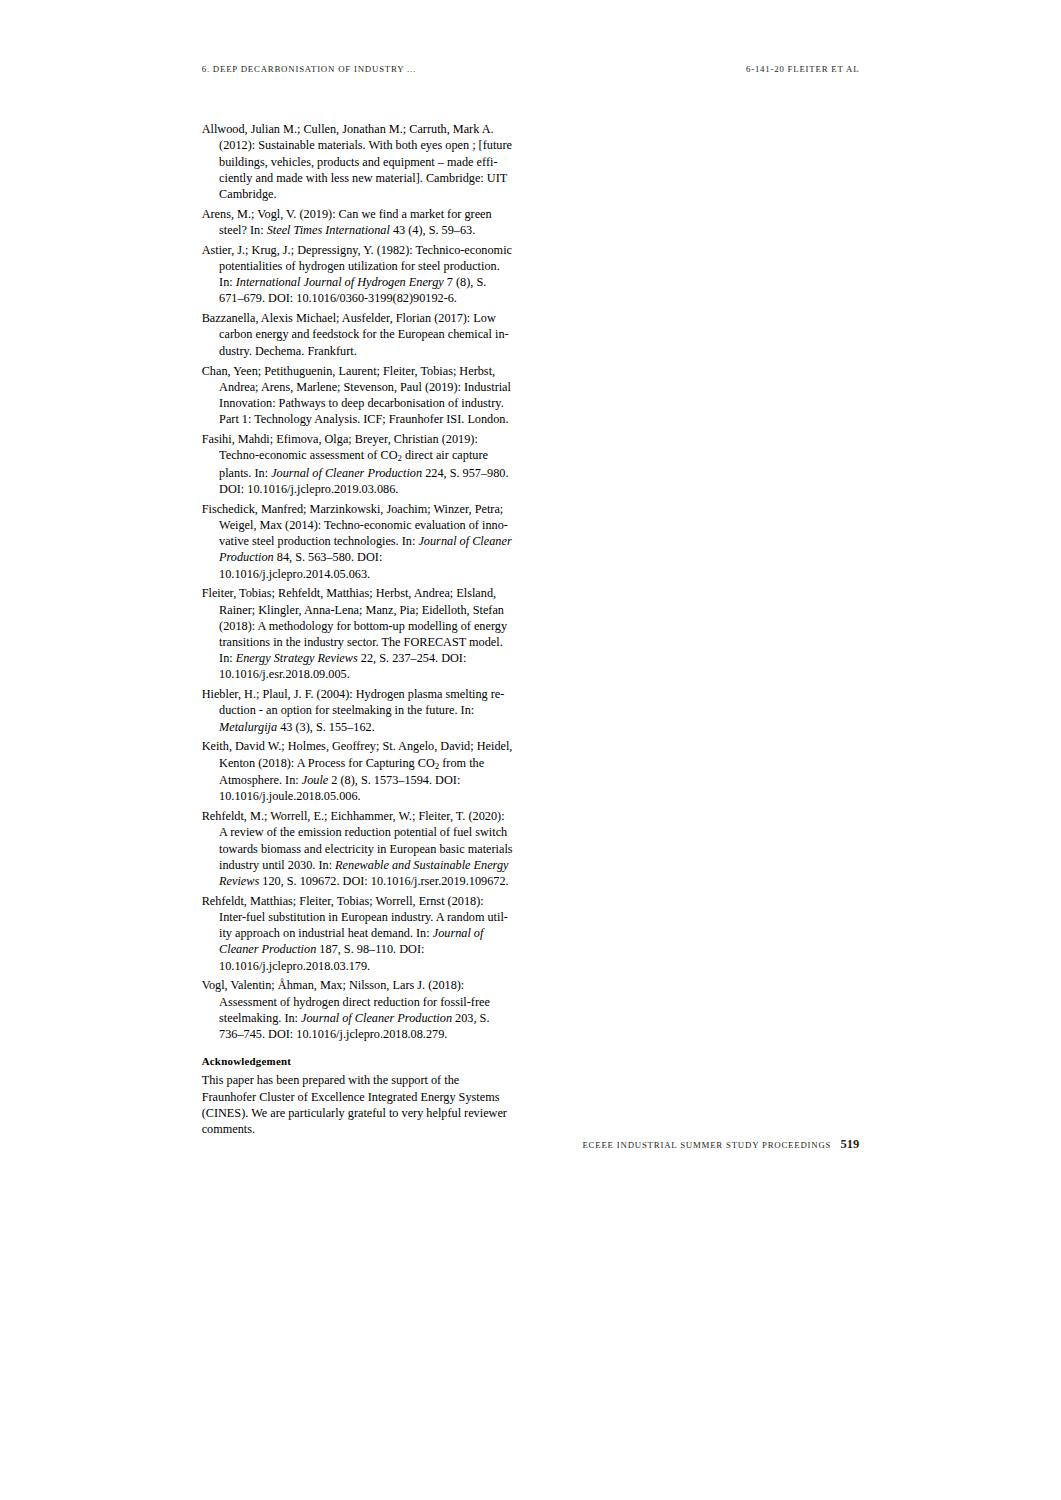6. Deep decarbonisation of industry ...
6-141-20 Fleiter et al
Allwood, Julian M.; Cullen, Jonathan M.; Carruth, Mark A. (2012): Sustainable materials. With both eyes open ; [future buildings, vehicles, products and equipment – made efficiently and made with less new material]. Cambridge: UIT Cambridge.
Arens, M.; Vogl, V. (2019): Can we find a market for green steel? In: Steel Times International 43 (4), S. 59–63.
Astier, J.; Krug, J.; Depressigny, Y. (1982): Technico-economic potentialities of hydrogen utilization for steel production. In: International Journal of Hydrogen Energy 7 (8), S. 671–679. DOI: 10.1016/0360-3199(82)90192-6.
Bazzanella, Alexis Michael; Ausfelder, Florian (2017): Low carbon energy and feedstock for the European chemical industry. Dechema. Frankfurt.
Chan, Yeen; Petithuguenin, Laurent; Fleiter, Tobias; Herbst, Andrea; Arens, Marlene; Stevenson, Paul (2019): Industrial Innovation: Pathways to deep decarbonisation of industry. Part 1: Technology Analysis. ICF; Fraunhofer ISI. London.
Fasihi, Mahdi; Efimova, Olga; Breyer, Christian (2019): Techno-economic assessment of CO2 direct air capture plants. In: Journal of Cleaner Production 224, S. 957–980. DOI: 10.1016/j.jclepro.2019.03.086.
Fischedick, Manfred; Marzinkowski, Joachim; Winzer, Petra; Weigel, Max (2014): Techno-economic evaluation of innovative steel production technologies. In: Journal of Cleaner Production 84, S. 563–580. DOI: 10.1016/j.jclepro.2014.05.063.
Fleiter, Tobias; Rehfeldt, Matthias; Herbst, Andrea; Elsland, Rainer; Klingler, Anna-Lena; Manz, Pia; Eidelloth, Stefan (2018): A methodology for bottom-up modelling of energy transitions in the industry sector. The FORECAST model. In: Energy Strategy Reviews 22, S. 237–254. DOI: 10.1016/j.esr.2018.09.005.
Hiebler, H.; Plaul, J. F. (2004): Hydrogen plasma smelting reduction - an option for steelmaking in the future. In: Metalurgija 43 (3), S. 155–162.
Keith, David W.; Holmes, Geoffrey; St. Angelo, David; Heidel, Kenton (2018): A Process for Capturing CO2 from the Atmosphere. In: Joule 2 (8), S. 1573–1594. DOI: 10.1016/j.joule.2018.05.006.
Rehfeldt, M.; Worrell, E.; Eichhammer, W.; Fleiter, T. (2020): A review of the emission reduction potential of fuel switch towards biomass and electricity in European basic materials industry until 2030. In: Renewable and Sustainable Energy Reviews 120, S. 109672. DOI: 10.1016/j.rser.2019.109672.
Rehfeldt, Matthias; Fleiter, Tobias; Worrell, Ernst (2018): Inter-fuel substitution in European industry. A random utility approach on industrial heat demand. In: Journal of Cleaner Production 187, S. 98–110. DOI: 10.1016/j.jclepro.2018.03.179.
Vogl, Valentin; Åhman, Max; Nilsson, Lars J. (2018): Assessment of hydrogen direct reduction for fossil-free steelmaking. In: Journal of Cleaner Production 203, S. 736–745. DOI: 10.1016/j.jclepro.2018.08.279.
Acknowledgement
This paper has been prepared with the support of the Fraunhofer Cluster of Excellence Integrated Energy Systems (CINES). We are particularly grateful to very helpful reviewer comments.
ECEEE Industrial Summer Study Proceedings 519